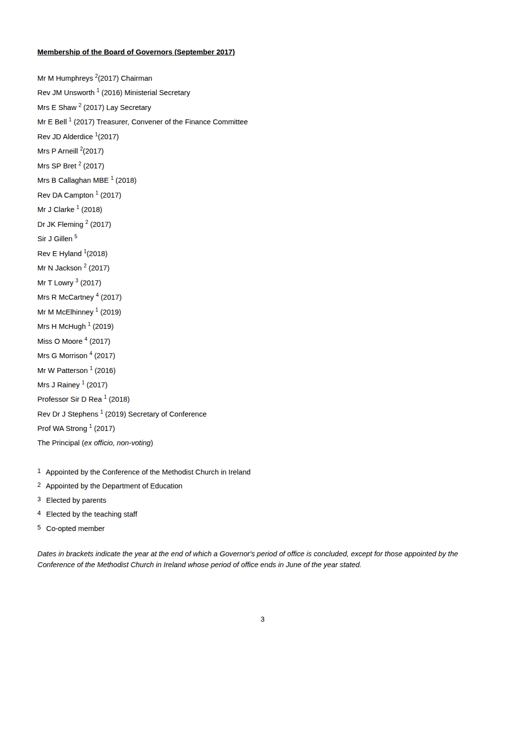Membership of the Board of Governors (September 2017)
Mr M Humphreys 2(2017) Chairman
Rev JM Unsworth 1 (2016) Ministerial Secretary
Mrs E Shaw 2 (2017) Lay Secretary
Mr E Bell 1 (2017) Treasurer, Convener of the Finance Committee
Rev JD Alderdice 1(2017)
Mrs P Arneill 2(2017)
Mrs SP Bret 2 (2017)
Mrs B Callaghan MBE 1 (2018)
Rev DA Campton 1 (2017)
Mr J Clarke 1 (2018)
Dr JK Fleming 2 (2017)
Sir J Gillen 5
Rev E Hyland 1(2018)
Mr N Jackson 2 (2017)
Mr T Lowry 3 (2017)
Mrs R McCartney 4 (2017)
Mr M McElhinney 1 (2019)
Mrs H McHugh 1 (2019)
Miss O Moore 4 (2017)
Mrs G Morrison 4 (2017)
Mr W Patterson 1 (2016)
Mrs J Rainey 1 (2017)
Professor Sir D Rea 1 (2018)
Rev Dr J Stephens 1 (2019) Secretary of Conference
Prof WA Strong 1 (2017)
The Principal (ex officio, non-voting)
1 Appointed by the Conference of the Methodist Church in Ireland
2 Appointed by the Department of Education
3 Elected by parents
4 Elected by the teaching staff
5 Co-opted member
Dates in brackets indicate the year at the end of which a Governor's period of office is concluded, except for those appointed by the Conference of the Methodist Church in Ireland whose period of office ends in June of the year stated.
3